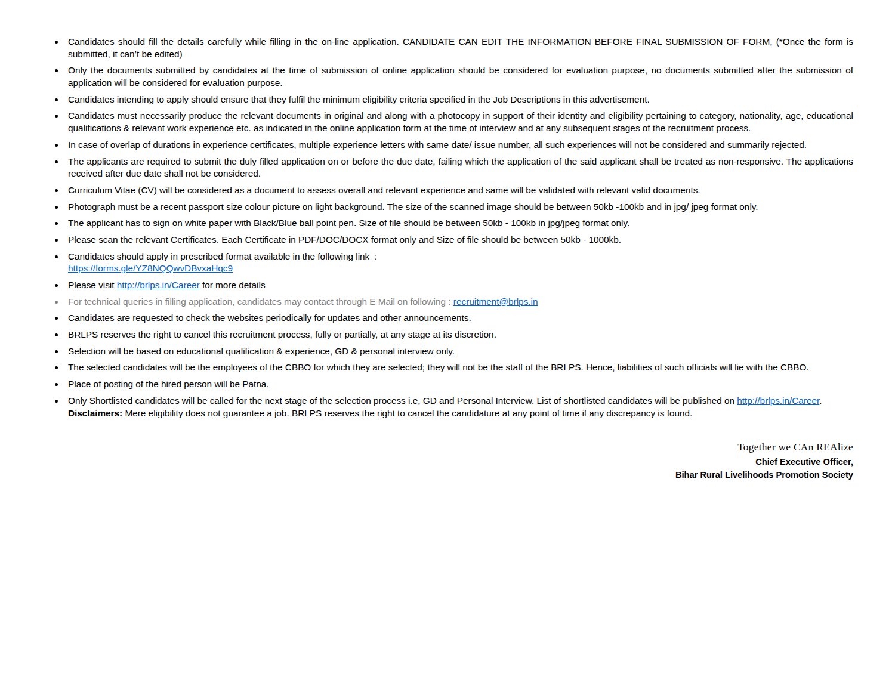Candidates should fill the details carefully while filling in the on-line application. CANDIDATE CAN EDIT THE INFORMATION BEFORE FINAL SUBMISSION OF FORM, (*Once the form is submitted, it can’t be edited)
Only the documents submitted by candidates at the time of submission of online application should be considered for evaluation purpose, no documents submitted after the submission of application will be considered for evaluation purpose.
Candidates intending to apply should ensure that they fulfil the minimum eligibility criteria specified in the Job Descriptions in this advertisement.
Candidates must necessarily produce the relevant documents in original and along with a photocopy in support of their identity and eligibility pertaining to category, nationality, age, educational qualifications & relevant work experience etc. as indicated in the online application form at the time of interview and at any subsequent stages of the recruitment process.
In case of overlap of durations in experience certificates, multiple experience letters with same date/ issue number, all such experiences will not be considered and summarily rejected.
The applicants are required to submit the duly filled application on or before the due date, failing which the application of the said applicant shall be treated as non-responsive. The applications received after due date shall not be considered.
Curriculum Vitae (CV) will be considered as a document to assess overall and relevant experience and same will be validated with relevant valid documents.
Photograph must be a recent passport size colour picture on light background. The size of the scanned image should be between 50kb -100kb and in jpg/ jpeg format only.
The applicant has to sign on white paper with Black/Blue ball point pen. Size of file should be between 50kb - 100kb in jpg/jpeg format only.
Please scan the relevant Certificates. Each Certificate in PDF/DOC/DOCX format only and Size of file should be between 50kb - 1000kb.
Candidates should apply in prescribed format available in the following link :
https://forms.gle/YZ8NQQwvDBvxaHqc9
Please visit http://brlps.in/Career for more details
For technical queries in filling application, candidates may contact through E Mail on following : recruitment@brlps.in
Candidates are requested to check the websites periodically for updates and other announcements.
BRLPS reserves the right to cancel this recruitment process, fully or partially, at any stage at its discretion.
Selection will be based on educational qualification & experience, GD & personal interview only.
The selected candidates will be the employees of the CBBO for which they are selected; they will not be the staff of the BRLPS. Hence, liabilities of such officials will lie with the CBBO.
Place of posting of the hired person will be Patna.
Only Shortlisted candidates will be called for the next stage of the selection process i.e, GD and Personal Interview. List of shortlisted candidates will be published on http://brlps.in/Career.
Disclaimers: Mere eligibility does not guarantee a job. BRLPS reserves the right to cancel the candidature at any point of time if any discrepancy is found.
Together we CAn REAlize
Chief Executive Officer,
Bihar Rural Livelihoods Promotion Society